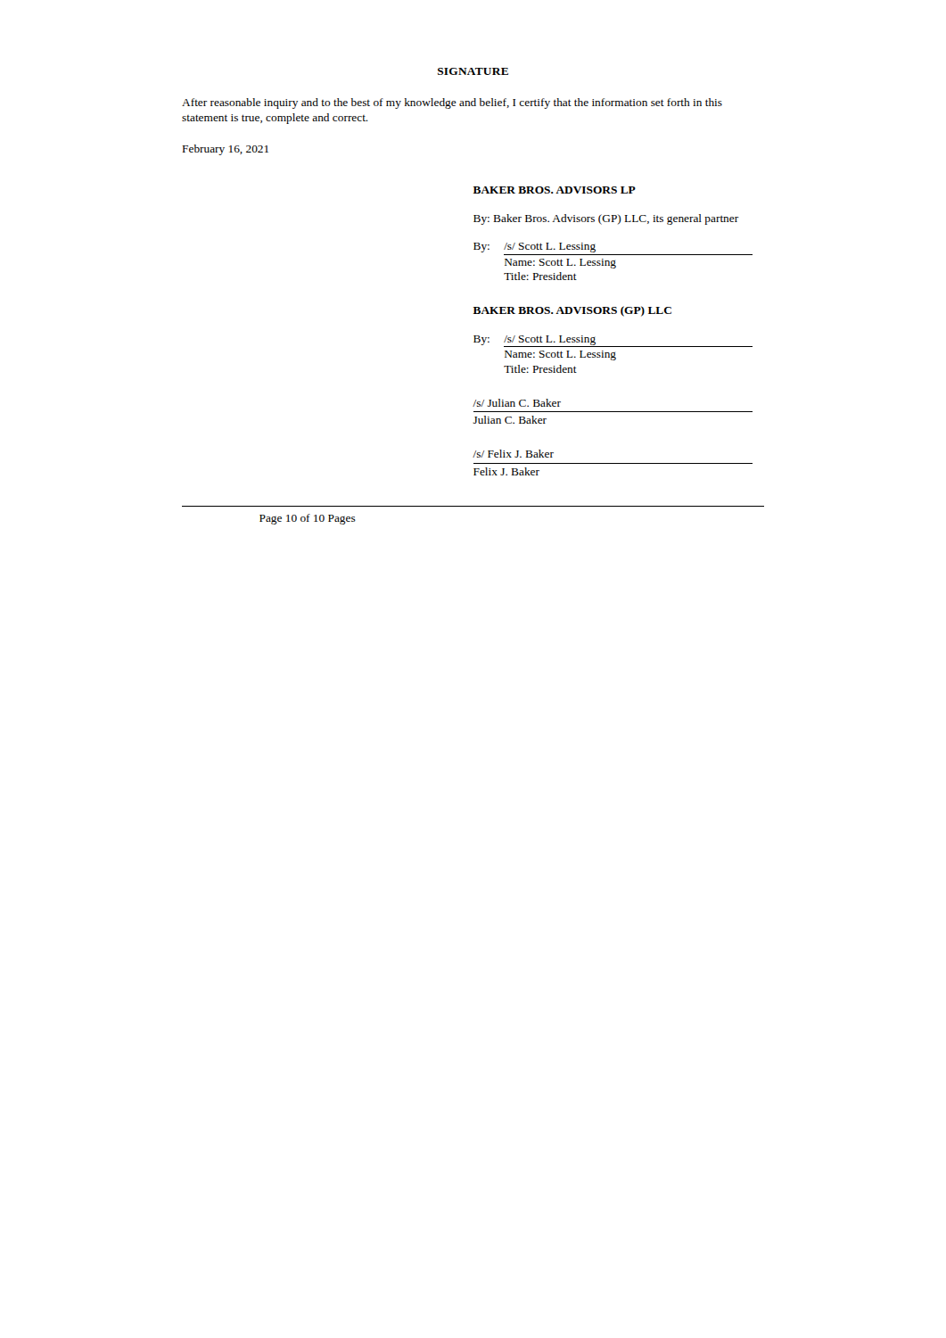SIGNATURE
After reasonable inquiry and to the best of my knowledge and belief, I certify that the information set forth in this statement is true, complete and correct.
February 16, 2021
BAKER BROS. ADVISORS LP
By: Baker Bros. Advisors (GP) LLC, its general partner
| By: | /s/ Scott L. Lessing |
| | Name: Scott L. Lessing Title: President |
BAKER BROS. ADVISORS (GP) LLC
| By: | /s/ Scott L. Lessing |
| | Name: Scott L. Lessing Title: President |
/s/ Julian C. Baker
Julian C. Baker
/s/ Felix J. Baker
Felix J. Baker
Page 10 of 10 Pages